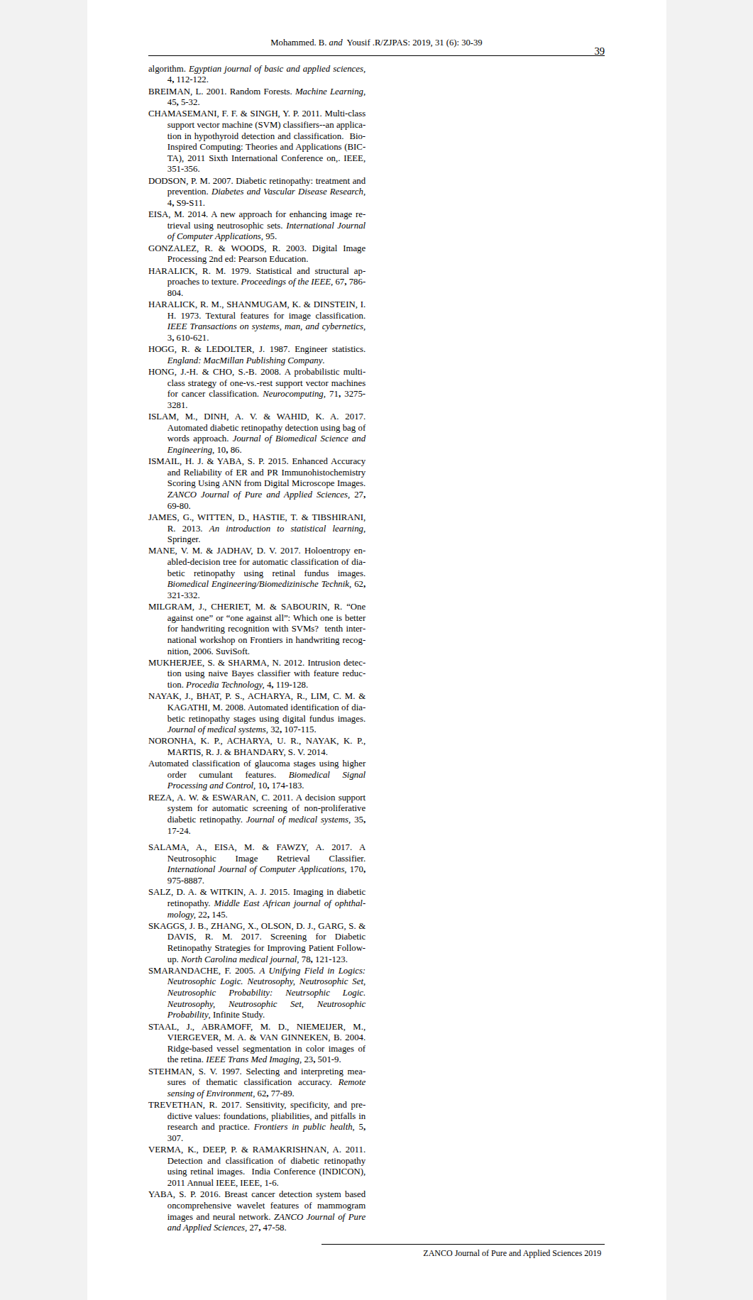Mohammed. B. and Yousif .R/ZJPAS: 2019, 31 (6): 30-39
39
algorithm. Egyptian journal of basic and applied sciences, 4, 112-122.
BREIMAN, L. 2001. Random Forests. Machine Learning, 45, 5-32.
CHAMASEMANI, F. F. & SINGH, Y. P. 2011. Multi-class support vector machine (SVM) classifiers--an application in hypothyroid detection and classification. Bio-Inspired Computing: Theories and Applications (BIC-TA), 2011 Sixth International Conference on,. IEEE, 351-356.
DODSON, P. M. 2007. Diabetic retinopathy: treatment and prevention. Diabetes and Vascular Disease Research, 4, S9-S11.
EISA, M. 2014. A new approach for enhancing image retrieval using neutrosophic sets. International Journal of Computer Applications, 95.
GONZALEZ, R. & WOODS, R. 2003. Digital Image Processing 2nd ed: Pearson Education.
HARALICK, R. M. 1979. Statistical and structural approaches to texture. Proceedings of the IEEE, 67, 786-804.
HARALICK, R. M., SHANMUGAM, K. & DINSTEIN, I. H. 1973. Textural features for image classification. IEEE Transactions on systems, man, and cybernetics, 3, 610-621.
HOGG, R. & LEDOLTER, J. 1987. Engineer statistics. England: MacMillan Publishing Company.
HONG, J.-H. & CHO, S.-B. 2008. A probabilistic multi-class strategy of one-vs.-rest support vector machines for cancer classification. Neurocomputing, 71, 3275-3281.
ISLAM, M., DINH, A. V. & WAHID, K. A. 2017. Automated diabetic retinopathy detection using bag of words approach. Journal of Biomedical Science and Engineering, 10, 86.
ISMAIL, H. J. & YABA, S. P. 2015. Enhanced Accuracy and Reliability of ER and PR Immunohistochemistry Scoring Using ANN from Digital Microscope Images. ZANCO Journal of Pure and Applied Sciences, 27, 69-80.
JAMES, G., WITTEN, D., HASTIE, T. & TIBSHIRANI, R. 2013. An introduction to statistical learning, Springer.
MANE, V. M. & JADHAV, D. V. 2017. Holoentropy enabled-decision tree for automatic classification of diabetic retinopathy using retinal fundus images. Biomedical Engineering/Biomedizinische Technik, 62, 321-332.
MILGRAM, J., CHERIET, M. & SABOURIN, R. “One against one” or “one against all”: Which one is better for handwriting recognition with SVMs? tenth international workshop on Frontiers in handwriting recognition, 2006. SuviSoft.
MUKHERJEE, S. & SHARMA, N. 2012. Intrusion detection using naive Bayes classifier with feature reduction. Procedia Technology, 4, 119-128.
NAYAK, J., BHAT, P. S., ACHARYA, R., LIM, C. M. & KAGATHI, M. 2008. Automated identification of diabetic retinopathy stages using digital fundus images. Journal of medical systems, 32, 107-115.
NORONHA, K. P., ACHARYA, U. R., NAYAK, K. P., MARTIS, R. J. & BHANDARY, S. V. 2014.
Automated classification of glaucoma stages using higher order cumulant features. Biomedical Signal Processing and Control, 10, 174-183.
REZA, A. W. & ESWARAN, C. 2011. A decision support system for automatic screening of non-proliferative diabetic retinopathy. Journal of medical systems, 35, 17-24.
SALAMA, A., EISA, M. & FAWZY, A. 2017. A Neutrosophic Image Retrieval Classifier. International Journal of Computer Applications, 170, 975-8887.
SALZ, D. A. & WITKIN, A. J. 2015. Imaging in diabetic retinopathy. Middle East African journal of ophthalmology, 22, 145.
SKAGGS, J. B., ZHANG, X., OLSON, D. J., GARG, S. & DAVIS, R. M. 2017. Screening for Diabetic Retinopathy Strategies for Improving Patient Follow-up. North Carolina medical journal, 78, 121-123.
SMARANDACHE, F. 2005. A Unifying Field in Logics: Neutrosophic Logic. Neutrosophy, Neutrosophic Set, Neutrosophic Probability: Neutrsophic Logic. Neutrosophy, Neutrosophic Set, Neutrosophic Probability, Infinite Study.
STAAL, J., ABRAMOFF, M. D., NIEMEIJER, M., VIERGEVER, M. A. & VAN GINNEKEN, B. 2004. Ridge-based vessel segmentation in color images of the retina. IEEE Trans Med Imaging, 23, 501-9.
STEHMAN, S. V. 1997. Selecting and interpreting measures of thematic classification accuracy. Remote sensing of Environment, 62, 77-89.
TREVETHAN, R. 2017. Sensitivity, specificity, and predictive values: foundations, pliabilities, and pitfalls in research and practice. Frontiers in public health, 5, 307.
VERMA, K., DEEP, P. & RAMAKRISHNAN, A. 2011. Detection and classification of diabetic retinopathy using retinal images. India Conference (INDICON), 2011 Annual IEEE, IEEE, 1-6.
YABA, S. P. 2016. Breast cancer detection system based oncomprehensive wavelet features of mammogram images and neural network. ZANCO Journal of Pure and Applied Sciences, 27, 47-58.
ZANCO Journal of Pure and Applied Sciences 2019